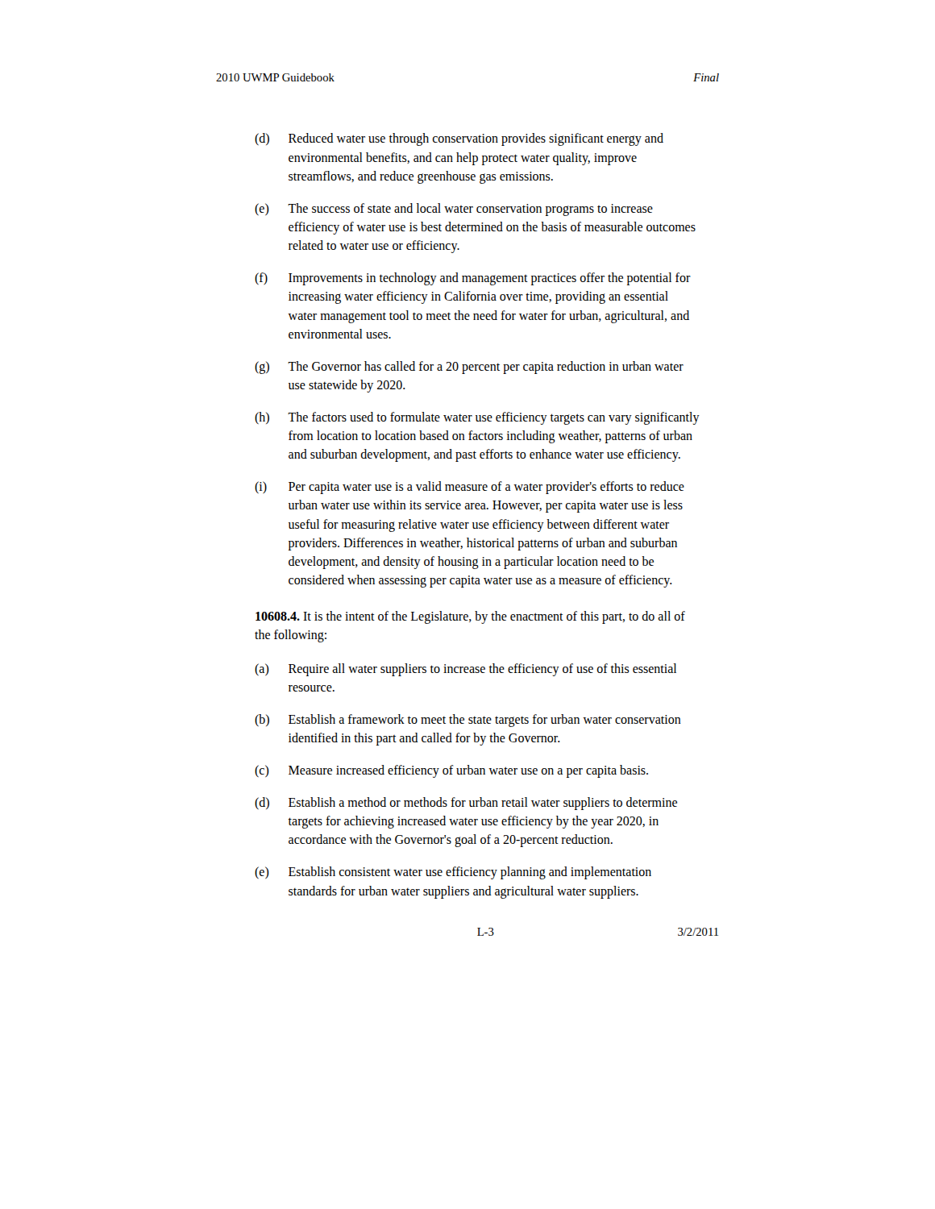2010 UWMP Guidebook
Final
(d) Reduced water use through conservation provides significant energy and environmental benefits, and can help protect water quality, improve streamflows, and reduce greenhouse gas emissions.
(e) The success of state and local water conservation programs to increase efficiency of water use is best determined on the basis of measurable outcomes related to water use or efficiency.
(f) Improvements in technology and management practices offer the potential for increasing water efficiency in California over time, providing an essential water management tool to meet the need for water for urban, agricultural, and environmental uses.
(g) The Governor has called for a 20 percent per capita reduction in urban water use statewide by 2020.
(h) The factors used to formulate water use efficiency targets can vary significantly from location to location based on factors including weather, patterns of urban and suburban development, and past efforts to enhance water use efficiency.
(i) Per capita water use is a valid measure of a water provider's efforts to reduce urban water use within its service area. However, per capita water use is less useful for measuring relative water use efficiency between different water providers. Differences in weather, historical patterns of urban and suburban development, and density of housing in a particular location need to be considered when assessing per capita water use as a measure of efficiency.
10608.4. It is the intent of the Legislature, by the enactment of this part, to do all of the following:
(a) Require all water suppliers to increase the efficiency of use of this essential resource.
(b) Establish a framework to meet the state targets for urban water conservation identified in this part and called for by the Governor.
(c) Measure increased efficiency of urban water use on a per capita basis.
(d) Establish a method or methods for urban retail water suppliers to determine targets for achieving increased water use efficiency by the year 2020, in accordance with the Governor's goal of a 20-percent reduction.
(e) Establish consistent water use efficiency planning and implementation standards for urban water suppliers and agricultural water suppliers.
L-3
3/2/2011